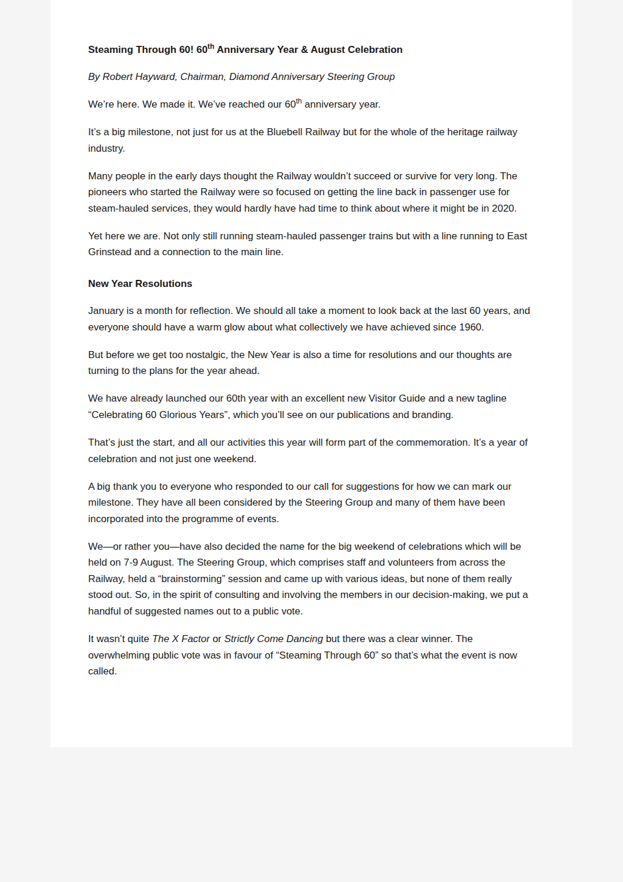Steaming Through 60! 60th Anniversary Year & August Celebration
By Robert Hayward, Chairman, Diamond Anniversary Steering Group
We’re here. We made it. We’ve reached our 60th anniversary year.
It’s a big milestone, not just for us at the Bluebell Railway but for the whole of the heritage railway industry.
Many people in the early days thought the Railway wouldn’t succeed or survive for very long. The pioneers who started the Railway were so focused on getting the line back in passenger use for steam-hauled services, they would hardly have had time to think about where it might be in 2020.
Yet here we are. Not only still running steam-hauled passenger trains but with a line running to East Grinstead and a connection to the main line.
New Year Resolutions
January is a month for reflection. We should all take a moment to look back at the last 60 years, and everyone should have a warm glow about what collectively we have achieved since 1960.
But before we get too nostalgic, the New Year is also a time for resolutions and our thoughts are turning to the plans for the year ahead.
We have already launched our 60th year with an excellent new Visitor Guide and a new tagline “Celebrating 60 Glorious Years”, which you’ll see on our publications and branding.
That’s just the start, and all our activities this year will form part of the commemoration. It’s a year of celebration and not just one weekend.
A big thank you to everyone who responded to our call for suggestions for how we can mark our milestone. They have all been considered by the Steering Group and many of them have been incorporated into the programme of events.
We—or rather you—have also decided the name for the big weekend of celebrations which will be held on 7-9 August. The Steering Group, which comprises staff and volunteers from across the Railway, held a “brainstorming” session and came up with various ideas, but none of them really stood out. So, in the spirit of consulting and involving the members in our decision-making, we put a handful of suggested names out to a public vote.
It wasn’t quite The X Factor or Strictly Come Dancing but there was a clear winner. The overwhelming public vote was in favour of “Steaming Through 60” so that’s what the event is now called.